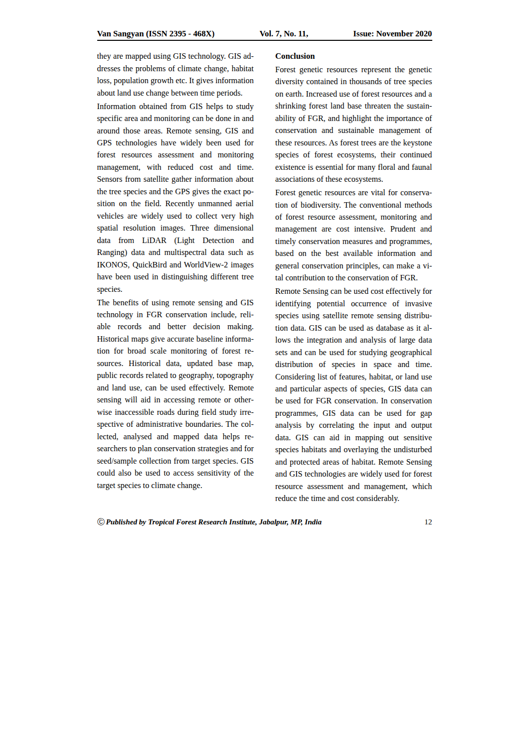Van Sangyan (ISSN 2395 - 468X) Vol. 7, No. 11, Issue: November 2020
they are mapped using GIS technology. GIS addresses the problems of climate change, habitat loss, population growth etc. It gives information about land use change between time periods.
Information obtained from GIS helps to study specific area and monitoring can be done in and around those areas. Remote sensing, GIS and GPS technologies have widely been used for forest resources assessment and monitoring management, with reduced cost and time. Sensors from satellite gather information about the tree species and the GPS gives the exact position on the field. Recently unmanned aerial vehicles are widely used to collect very high spatial resolution images. Three dimensional data from LiDAR (Light Detection and Ranging) data and multispectral data such as IKONOS, QuickBird and WorldView-2 images have been used in distinguishing different tree species.
The benefits of using remote sensing and GIS technology in FGR conservation include, reliable records and better decision making. Historical maps give accurate baseline information for broad scale monitoring of forest resources. Historical data, updated base map, public records related to geography, topography and land use, can be used effectively. Remote sensing will aid in accessing remote or otherwise inaccessible roads during field study irrespective of administrative boundaries. The collected, analysed and mapped data helps researchers to plan conservation strategies and for seed/sample collection from target species. GIS could also be used to access sensitivity of the target species to climate change.
Conclusion
Forest genetic resources represent the genetic diversity contained in thousands of tree species on earth. Increased use of forest resources and a shrinking forest land base threaten the sustainability of FGR, and highlight the importance of conservation and sustainable management of these resources. As forest trees are the keystone species of forest ecosystems, their continued existence is essential for many floral and faunal associations of these ecosystems.
Forest genetic resources are vital for conservation of biodiversity. The conventional methods of forest resource assessment, monitoring and management are cost intensive. Prudent and timely conservation measures and programmes, based on the best available information and general conservation principles, can make a vital contribution to the conservation of FGR.
Remote Sensing can be used cost effectively for identifying potential occurrence of invasive species using satellite remote sensing distribution data. GIS can be used as database as it allows the integration and analysis of large data sets and can be used for studying geographical distribution of species in space and time. Considering list of features, habitat, or land use and particular aspects of species, GIS data can be used for FGR conservation. In conservation programmes, GIS data can be used for gap analysis by correlating the input and output data. GIS can aid in mapping out sensitive species habitats and overlaying the undisturbed and protected areas of habitat. Remote Sensing and GIS technologies are widely used for forest resource assessment and management, which reduce the time and cost considerably.
ⒸPublished by Tropical Forest Research Institute, Jabalpur, MP, India 12